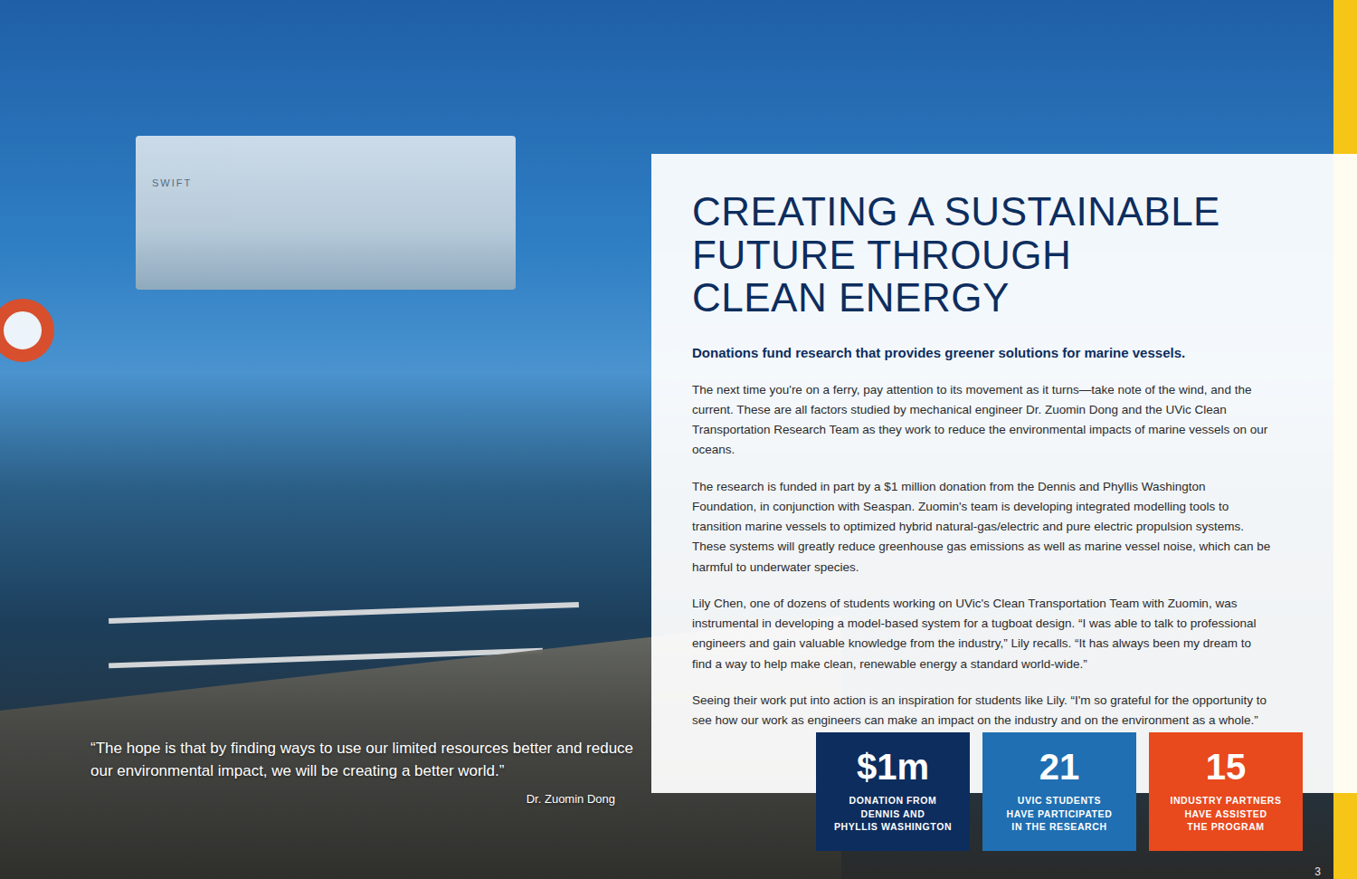CREATING A SUSTAINABLE
FUTURE THROUGH
CLEAN ENERGY
Donations fund research that provides greener solutions for marine vessels.
The next time you're on a ferry, pay attention to its movement as it turns—take note of the wind, and the current. These are all factors studied by mechanical engineer Dr. Zuomin Dong and the UVic Clean Transportation Research Team as they work to reduce the environmental impacts of marine vessels on our oceans.
The research is funded in part by a $1 million donation from the Dennis and Phyllis Washington Foundation, in conjunction with Seaspan. Zuomin's team is developing integrated modelling tools to transition marine vessels to optimized hybrid natural-gas/electric and pure electric propulsion systems. These systems will greatly reduce greenhouse gas emissions as well as marine vessel noise, which can be harmful to underwater species.
Lily Chen, one of dozens of students working on UVic's Clean Transportation Team with Zuomin, was instrumental in developing a model-based system for a tugboat design. “I was able to talk to professional engineers and gain valuable knowledge from the industry,” Lily recalls. “It has always been my dream to find a way to help make clean, renewable energy a standard world-wide.”
Seeing their work put into action is an inspiration for students like Lily. “I'm so grateful for the opportunity to see how our work as engineers can make an impact on the industry and on the environment as a whole.”
“The hope is that by finding ways to use our limited resources better and reduce our environmental impact, we will be creating a better world.” Dr. Zuomin Dong
$1m DONATION FROM
DENNIS AND
PHYLLIS WASHINGTON
21 UVIC STUDENTS
HAVE PARTICIPATED
IN THE RESEARCH
15 INDUSTRY PARTNERS
HAVE ASSISTED
THE PROGRAM
3